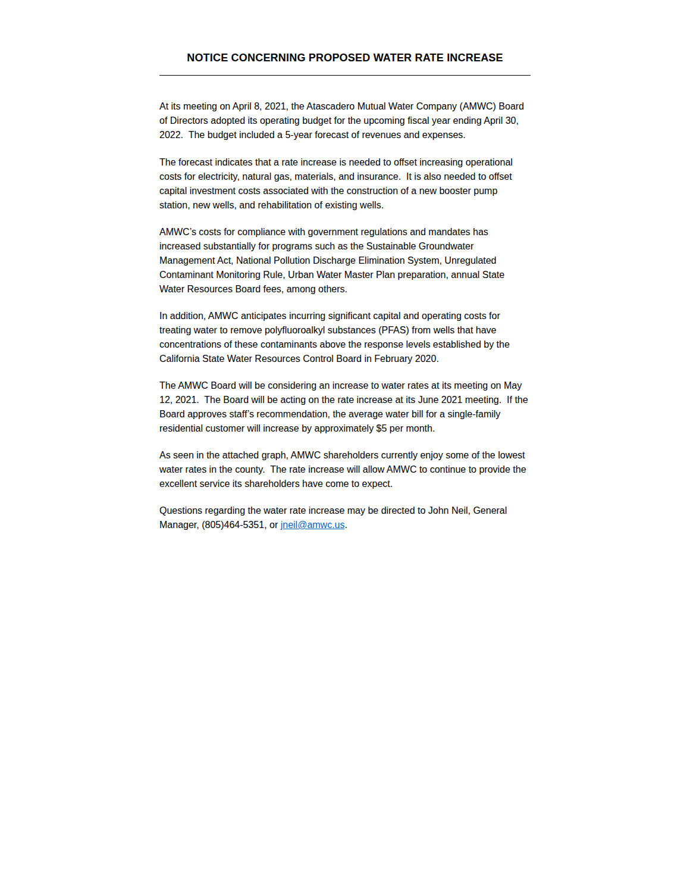NOTICE CONCERNING PROPOSED WATER RATE INCREASE
At its meeting on April 8, 2021, the Atascadero Mutual Water Company (AMWC) Board of Directors adopted its operating budget for the upcoming fiscal year ending April 30, 2022. The budget included a 5-year forecast of revenues and expenses.
The forecast indicates that a rate increase is needed to offset increasing operational costs for electricity, natural gas, materials, and insurance. It is also needed to offset capital investment costs associated with the construction of a new booster pump station, new wells, and rehabilitation of existing wells.
AMWC’s costs for compliance with government regulations and mandates has increased substantially for programs such as the Sustainable Groundwater Management Act, National Pollution Discharge Elimination System, Unregulated Contaminant Monitoring Rule, Urban Water Master Plan preparation, annual State Water Resources Board fees, among others.
In addition, AMWC anticipates incurring significant capital and operating costs for treating water to remove polyfluoroalkyl substances (PFAS) from wells that have concentrations of these contaminants above the response levels established by the California State Water Resources Control Board in February 2020.
The AMWC Board will be considering an increase to water rates at its meeting on May 12, 2021. The Board will be acting on the rate increase at its June 2021 meeting. If the Board approves staff’s recommendation, the average water bill for a single-family residential customer will increase by approximately $5 per month.
As seen in the attached graph, AMWC shareholders currently enjoy some of the lowest water rates in the county. The rate increase will allow AMWC to continue to provide the excellent service its shareholders have come to expect.
Questions regarding the water rate increase may be directed to John Neil, General Manager, (805)464-5351, or jneil@amwc.us.